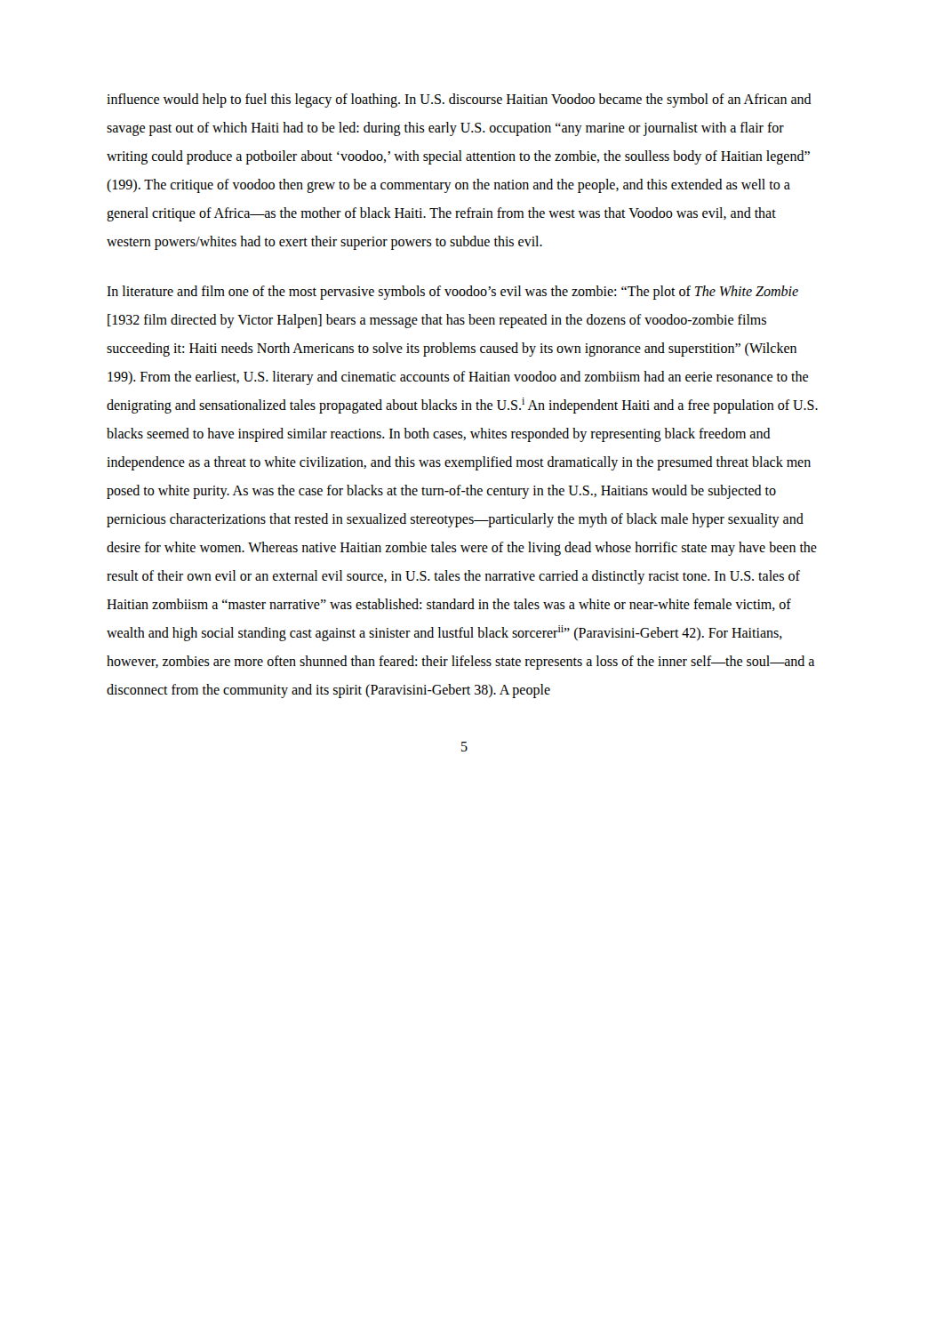influence would help to fuel this legacy of loathing. In U.S. discourse Haitian Voodoo became the symbol of an African and savage past out of which Haiti had to be led: during this early U.S. occupation “any marine or journalist with a flair for writing could produce a potboiler about ‘voodoo,’ with special attention to the zombie, the soulless body of Haitian legend” (199). The critique of voodoo then grew to be a commentary on the nation and the people, and this extended as well to a general critique of Africa—as the mother of black Haiti. The refrain from the west was that Voodoo was evil, and that western powers/whites had to exert their superior powers to subdue this evil.
In literature and film one of the most pervasive symbols of voodoo’s evil was the zombie: “The plot of The White Zombie [1932 film directed by Victor Halpen] bears a message that has been repeated in the dozens of voodoo-zombie films succeeding it: Haiti needs North Americans to solve its problems caused by its own ignorance and superstition” (Wilcken 199). From the earliest, U.S. literary and cinematic accounts of Haitian voodoo and zombiism had an eerie resonance to the denigrating and sensationalized tales propagated about blacks in the U.S.i An independent Haiti and a free population of U.S. blacks seemed to have inspired similar reactions. In both cases, whites responded by representing black freedom and independence as a threat to white civilization, and this was exemplified most dramatically in the presumed threat black men posed to white purity. As was the case for blacks at the turn-of-the century in the U.S., Haitians would be subjected to pernicious characterizations that rested in sexualized stereotypes—particularly the myth of black male hyper sexuality and desire for white women. Whereas native Haitian zombie tales were of the living dead whose horrific state may have been the result of their own evil or an external evil source, in U.S. tales the narrative carried a distinctly racist tone. In U.S. tales of Haitian zombiism a “master narrative” was established: standard in the tales was a white or near-white female victim, of wealth and high social standing cast against a sinister and lustful black sorcererii” (Paravisini-Gebert 42). For Haitians, however, zombies are more often shunned than feared: their lifeless state represents a loss of the inner self—the soul—and a disconnect from the community and its spirit (Paravisini-Gebert 38). A people
5